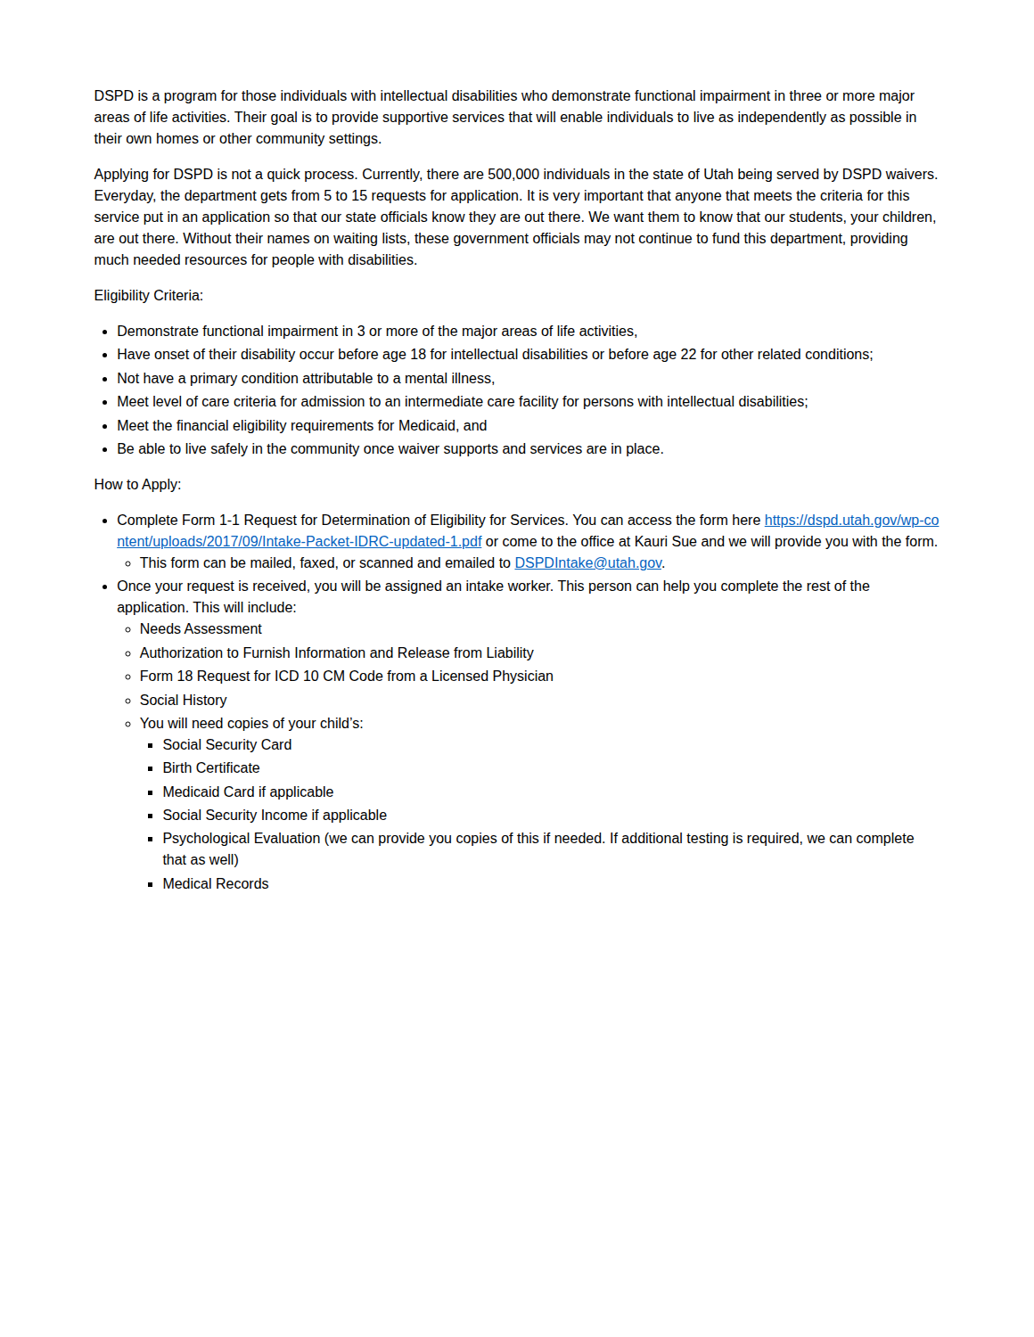DSPD is a program for those individuals with intellectual disabilities who demonstrate functional impairment in three or more major areas of life activities. Their goal is to provide supportive services that will enable individuals to live as independently as possible in their own homes or other community settings.
Applying for DSPD is not a quick process. Currently, there are 500,000 individuals in the state of Utah being served by DSPD waivers. Everyday, the department gets from 5 to 15 requests for application. It is very important that anyone that meets the criteria for this service put in an application so that our state officials know they are out there. We want them to know that our students, your children, are out there. Without their names on waiting lists, these government officials may not continue to fund this department, providing much needed resources for people with disabilities.
Eligibility Criteria:
Demonstrate functional impairment in 3 or more of the major areas of life activities,
Have onset of their disability occur before age 18 for intellectual disabilities or before age 22 for other related conditions;
Not have a primary condition attributable to a mental illness,
Meet level of care criteria for admission to an intermediate care facility for persons with intellectual disabilities;
Meet the financial eligibility requirements for Medicaid, and
Be able to live safely in the community once waiver supports and services are in place.
How to Apply:
Complete Form 1-1 Request for Determination of Eligibility for Services. You can access the form here https://dspd.utah.gov/wp-content/uploads/2017/09/Intake-Packet-IDRC-updated-1.pdf or come to the office at Kauri Sue and we will provide you with the form.
This form can be mailed, faxed, or scanned and emailed to DSPDIntake@utah.gov.
Once your request is received, you will be assigned an intake worker. This person can help you complete the rest of the application. This will include:
Needs Assessment
Authorization to Furnish Information and Release from Liability
Form 18 Request for ICD 10 CM Code from a Licensed Physician
Social History
You will need copies of your child’s:
Social Security Card
Birth Certificate
Medicaid Card if applicable
Social Security Income if applicable
Psychological Evaluation (we can provide you copies of this if needed. If additional testing is required, we can complete that as well)
Medical Records